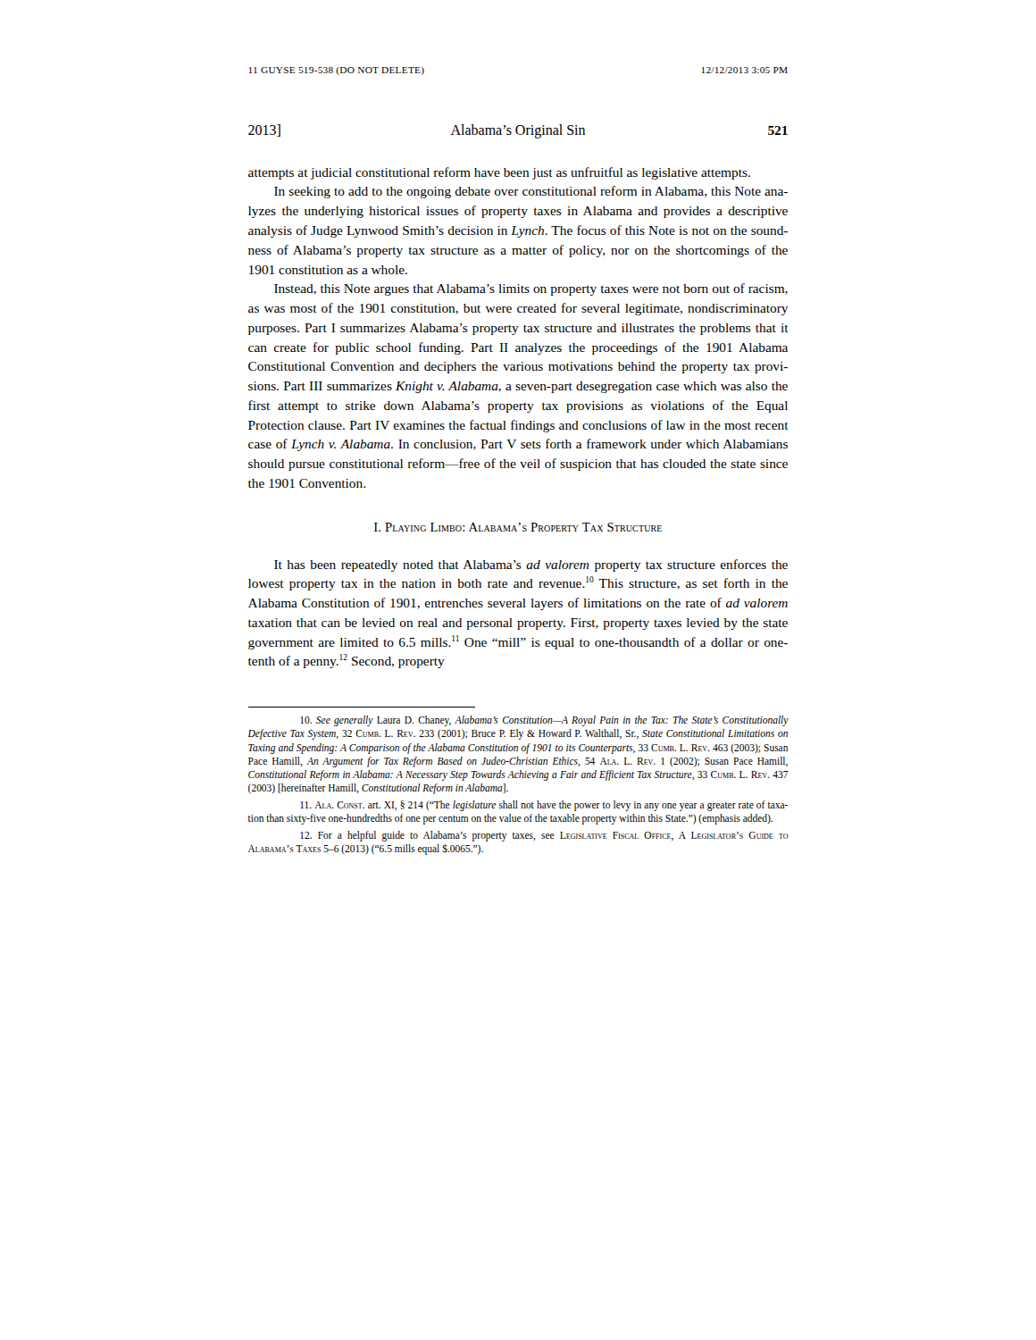11 Guyse 519-538 (Do Not Delete) 12/12/2013 3:05 PM
2013] Alabama’s Original Sin 521
attempts at judicial constitutional reform have been just as unfruitful as legislative attempts.
In seeking to add to the ongoing debate over constitutional reform in Alabama, this Note analyzes the underlying historical issues of property taxes in Alabama and provides a descriptive analysis of Judge Lynwood Smith’s decision in Lynch. The focus of this Note is not on the soundness of Alabama’s property tax structure as a matter of policy, nor on the shortcomings of the 1901 constitution as a whole.
Instead, this Note argues that Alabama’s limits on property taxes were not born out of racism, as was most of the 1901 constitution, but were created for several legitimate, nondiscriminatory purposes. Part I summarizes Alabama’s property tax structure and illustrates the problems that it can create for public school funding. Part II analyzes the proceedings of the 1901 Alabama Constitutional Convention and deciphers the various motivations behind the property tax provisions. Part III summarizes Knight v. Alabama, a seven-part desegregation case which was also the first attempt to strike down Alabama’s property tax provisions as violations of the Equal Protection clause. Part IV examines the factual findings and conclusions of law in the most recent case of Lynch v. Alabama. In conclusion, Part V sets forth a framework under which Alabamians should pursue constitutional reform—free of the veil of suspicion that has clouded the state since the 1901 Convention.
I. Playing Limbo: Alabama’s Property Tax Structure
It has been repeatedly noted that Alabama’s ad valorem property tax structure enforces the lowest property tax in the nation in both rate and revenue.10 This structure, as set forth in the Alabama Constitution of 1901, entrenches several layers of limitations on the rate of ad valorem taxation that can be levied on real and personal property. First, property taxes levied by the state government are limited to 6.5 mills.11 One “mill” is equal to one-thousandth of a dollar or one-tenth of a penny.12 Second, property
10. See generally Laura D. Chaney, Alabama’s Constitution—A Royal Pain in the Tax: The State’s Constitutionally Defective Tax System, 32 Cumb. L. Rev. 233 (2001); Bruce P. Ely & Howard P. Walthall, Sr., State Constitutional Limitations on Taxing and Spending: A Comparison of the Alabama Constitution of 1901 to its Counterparts, 33 Cumb. L. Rev. 463 (2003); Susan Pace Hamill, An Argument for Tax Reform Based on Judeo-Christian Ethics, 54 Ala. L. Rev. 1 (2002); Susan Pace Hamill, Constitutional Reform in Alabama: A Necessary Step Towards Achieving a Fair and Efficient Tax Structure, 33 Cumb. L. Rev. 437 (2003) [hereinafter Hamill, Constitutional Reform in Alabama].
11. Ala. Const. art. XI, § 214 (“The legislature shall not have the power to levy in any one year a greater rate of taxation than sixty-five one-hundredths of one per centum on the value of the taxable property within this State.”) (emphasis added).
12. For a helpful guide to Alabama’s property taxes, see Legislative Fiscal Office, A Legislator’s Guide to Alabama’s Taxes 5–6 (2013) (“6.5 mills equal $.0065.”).